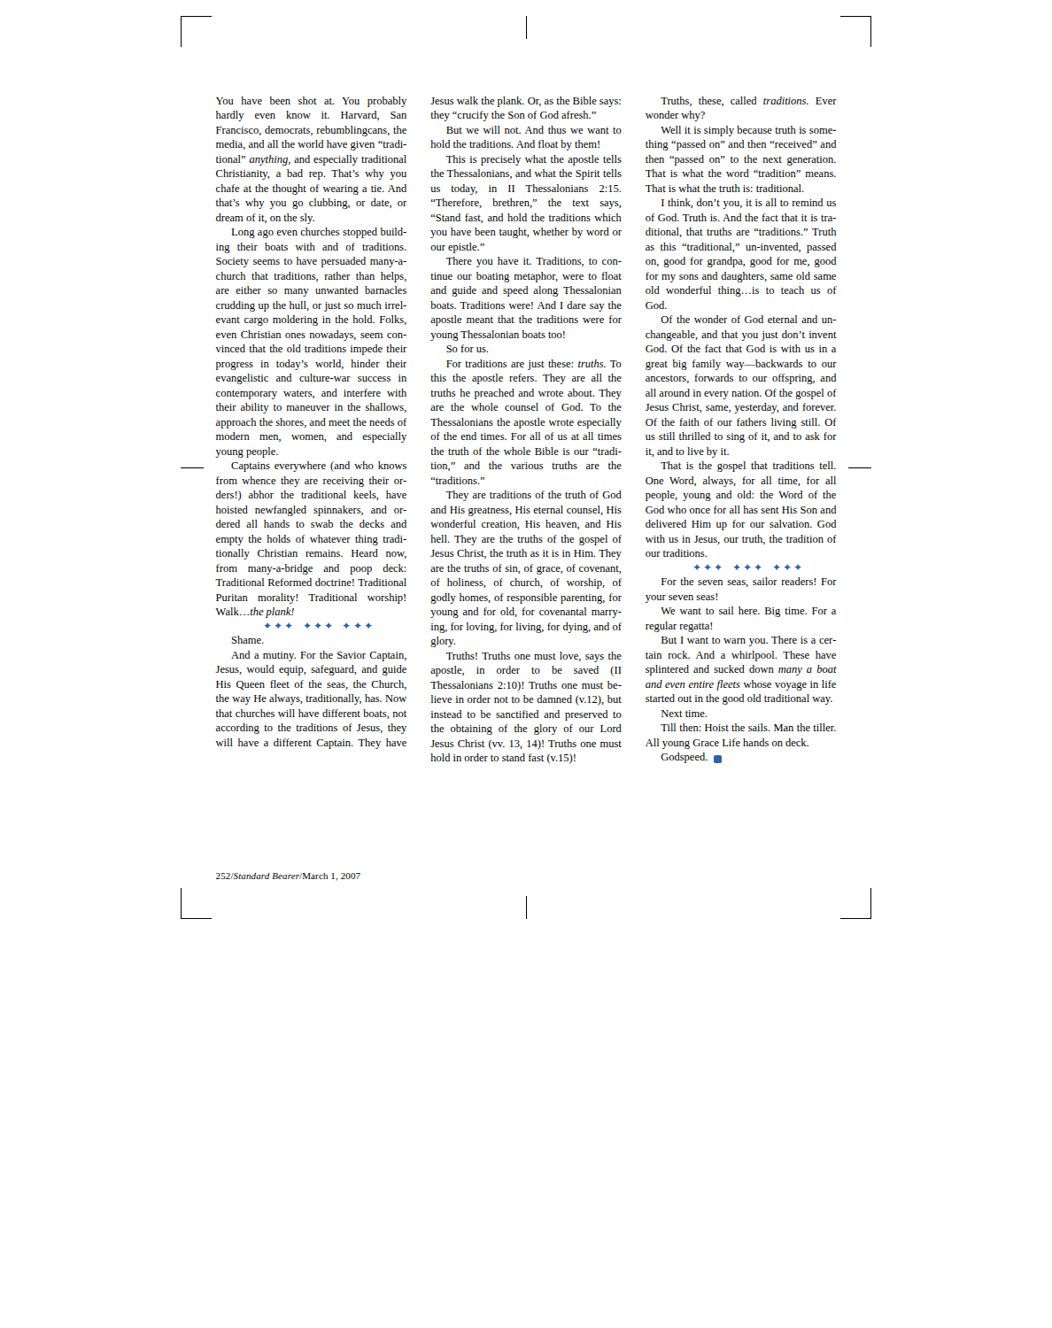You have been shot at. You probably hardly even know it. Harvard, San Francisco, democrats, rebumblingcans, the media, and all the world have given “traditional” anything, and especially traditional Christianity, a bad rep. That’s why you chafe at the thought of wearing a tie. And that’s why you go clubbing, or date, or dream of it, on the sly.
Long ago even churches stopped building their boats with and of traditions. Society seems to have persuaded many-a-church that traditions, rather than helps, are either so many unwanted barnacles crudding up the hull, or just so much irrelevant cargo moldering in the hold. Folks, even Christian ones nowadays, seem convinced that the old traditions impede their progress in today’s world, hinder their evangelistic and culture-war success in contemporary waters, and interfere with their ability to maneuver in the shallows, approach the shores, and meet the needs of modern men, women, and especially young people.
Captains everywhere (and who knows from whence they are receiving their orders!) abhor the traditional keels, have hoisted newfangled spinnakers, and ordered all hands to swab the decks and empty the holds of whatever thing traditionally Christian remains. Heard now, from many-a-bridge and poop deck: Traditional Reformed doctrine! Traditional Puritan morality! Traditional worship! Walk…the plank!
✦✦✦✦✦✦✦✦✦
Shame.
And a mutiny. For the Savior Captain, Jesus, would equip, safeguard, and guide His Queen fleet of the seas, the Church, the way He always, traditionally, has. Now that churches will have different boats, not according to the traditions of Jesus, they will have a different Captain. They have Jesus walk the plank. Or, as the Bible says: they “crucify the Son of God afresh.”
But we will not. And thus we want to hold the traditions. And float by them!
This is precisely what the apostle tells the Thessalonians, and what the Spirit tells us today, in II Thessalonians 2:15. “Therefore, brethren,” the text says, “Stand fast, and hold the traditions which you have been taught, whether by word or our epistle.”
There you have it. Traditions, to continue our boating metaphor, were to float and guide and speed along Thessalonian boats. Traditions were! And I dare say the apostle meant that the traditions were for young Thessalonian boats too!
So for us.
For traditions are just these: truths. To this the apostle refers. They are all the truths he preached and wrote about. They are the whole counsel of God. To the Thessalonians the apostle wrote especially of the end times. For all of us at all times the truth of the whole Bible is our “tradition,” and the various truths are the “traditions.”
They are traditions of the truth of God and His greatness, His eternal counsel, His wonderful creation, His heaven, and His hell. They are the truths of the gospel of Jesus Christ, the truth as it is in Him. They are the truths of sin, of grace, of covenant, of holiness, of church, of worship, of godly homes, of responsible parenting, for young and for old, for covenantal marrying, for loving, for living, for dying, and of glory.
Truths! Truths one must love, says the apostle, in order to be saved (II Thessalonians 2:10)! Truths one must believe in order not to be damned (v.12), but instead to be sanctified and preserved to the obtaining of the glory of our Lord Jesus Christ (vv. 13, 14)! Truths one must hold in order to stand fast (v.15)!
Truths, these, called traditions. Ever wonder why?
Well it is simply because truth is something “passed on” and then “received” and then “passed on” to the next generation. That is what the word “tradition” means. That is what the truth is: traditional.
I think, don’t you, it is all to remind us of God. Truth is. And the fact that it is traditional, that truths are “traditions.” Truth as this “traditional,” un-invented, passed on, good for grandpa, good for me, good for my sons and daughters, same old same old wonderful thing…is to teach us of God.
Of the wonder of God eternal and unchangeable, and that you just don’t invent God. Of the fact that God is with us in a great big family way—backwards to our ancestors, forwards to our offspring, and all around in every nation. Of the gospel of Jesus Christ, same, yesterday, and forever. Of the faith of our fathers living still. Of us still thrilled to sing of it, and to ask for it, and to live by it.
That is the gospel that traditions tell. One Word, always, for all time, for all people, young and old: the Word of the God who once for all has sent His Son and delivered Him up for our salvation. God with us in Jesus, our truth, the tradition of our traditions.
✦✦✦✦✦✦✦✦✦
For the seven seas, sailor readers! For your seven seas!
We want to sail here. Big time. For a regular regatta!
But I want to warn you. There is a certain rock. And a whirlpool. These have splintered and sucked down many a boat and even entire fleets whose voyage in life started out in the good old traditional way.
Next time.
Till then: Hoist the sails. Man the tiller. All young Grace Life hands on deck.
Godspeed. ✦
252/Standard Bearer/March 1, 2007